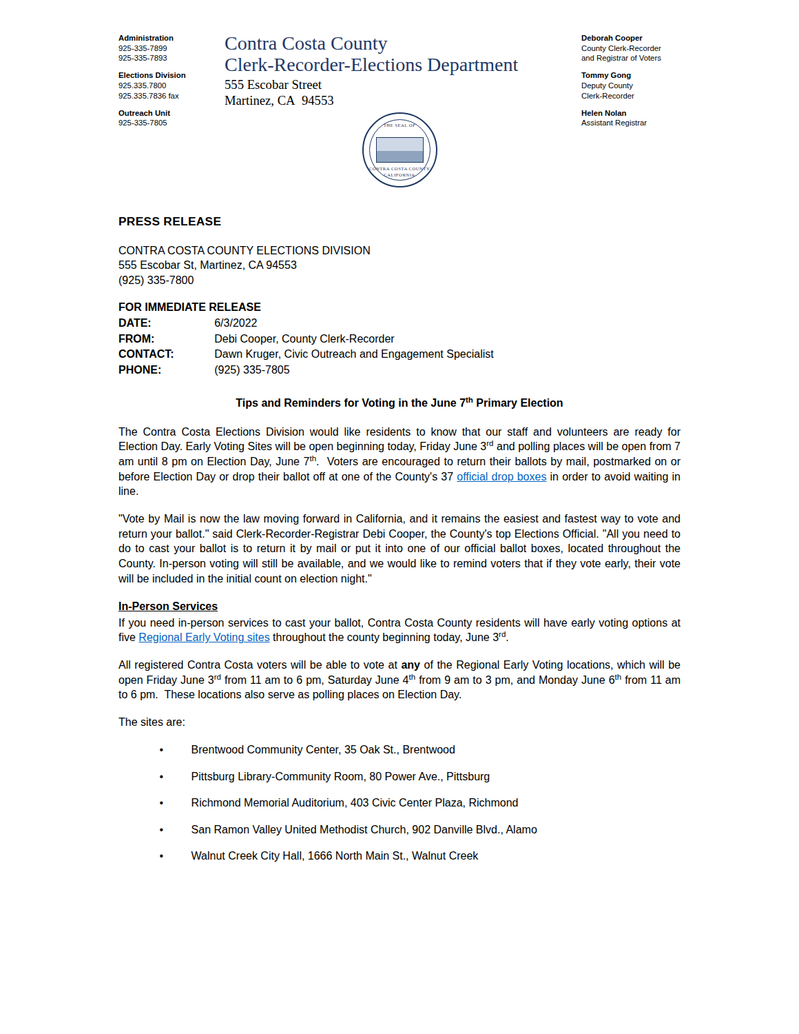Administration
925-335-7899
925-335-7893
Elections Division
925.335.7800
925.335.7836 fax
Outreach Unit
925-335-7805
Contra Costa County
Clerk-Recorder-Elections Department
555 Escobar Street
Martinez, CA 94553
THE SEAL OF
CONTRA COSTA COUNTY CALIFORNIA
Deborah Cooper
County Clerk-Recorder
and Registrar of Voters
Tommy Gong
Deputy County
Clerk-Recorder
Helen Nolan
Assistant Registrar
PRESS RELEASE
CONTRA COSTA COUNTY ELECTIONS DIVISION
555 Escobar St, Martinez, CA 94553
(925) 335-7800
FOR IMMEDIATE RELEASE
| DATE: | 6/3/2022 |
| FROM: | Debi Cooper, County Clerk-Recorder |
| CONTACT: | Dawn Kruger, Civic Outreach and Engagement Specialist |
| PHONE: | (925) 335-7805 |
Tips and Reminders for Voting in the June 7th Primary Election
The Contra Costa Elections Division would like residents to know that our staff and volunteers are ready for Election Day. Early Voting Sites will be open beginning today, Friday June 3rd and polling places will be open from 7 am until 8 pm on Election Day, June 7th. Voters are encouraged to return their ballots by mail, postmarked on or before Election Day or drop their ballot off at one of the County's 37 official drop boxes in order to avoid waiting in line.
"Vote by Mail is now the law moving forward in California, and it remains the easiest and fastest way to vote and return your ballot." said Clerk-Recorder-Registrar Debi Cooper, the County's top Elections Official. "All you need to do to cast your ballot is to return it by mail or put it into one of our official ballot boxes, located throughout the County. In-person voting will still be available, and we would like to remind voters that if they vote early, their vote will be included in the initial count on election night."
In-Person Services
If you need in-person services to cast your ballot, Contra Costa County residents will have early voting options at five Regional Early Voting sites throughout the county beginning today, June 3rd.
All registered Contra Costa voters will be able to vote at any of the Regional Early Voting locations, which will be open Friday June 3rd from 11 am to 6 pm, Saturday June 4th from 9 am to 3 pm, and Monday June 6th from 11 am to 6 pm. These locations also serve as polling places on Election Day.
The sites are:
Brentwood Community Center, 35 Oak St., Brentwood
Pittsburg Library-Community Room, 80 Power Ave., Pittsburg
Richmond Memorial Auditorium, 403 Civic Center Plaza, Richmond
San Ramon Valley United Methodist Church, 902 Danville Blvd., Alamo
Walnut Creek City Hall, 1666 North Main St., Walnut Creek